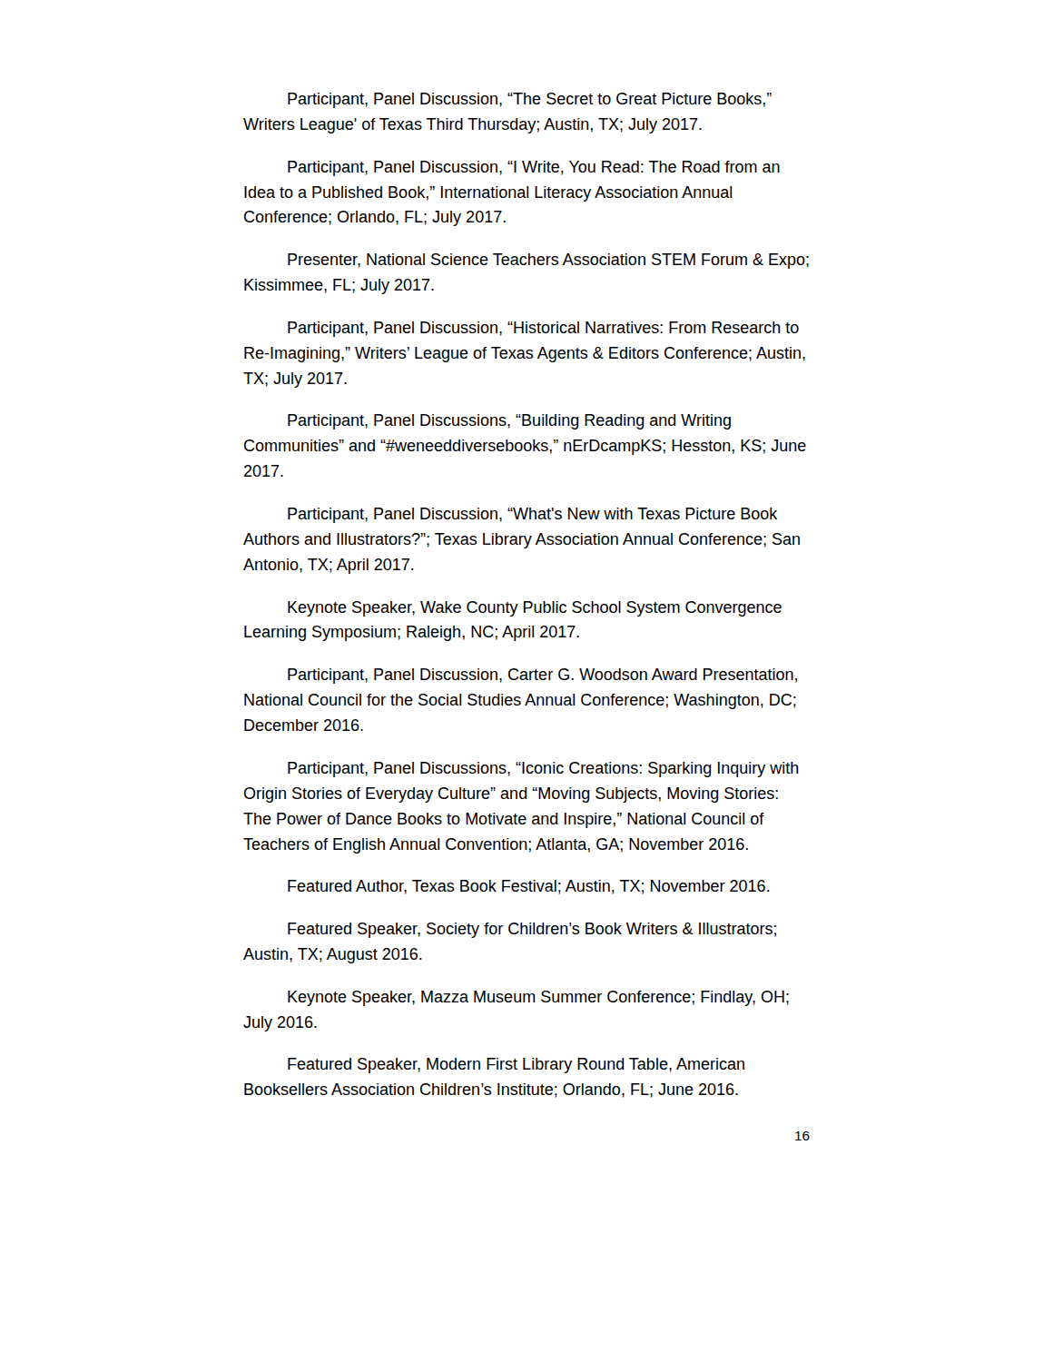Participant, Panel Discussion, “The Secret to Great Picture Books,” Writers League' of Texas Third Thursday; Austin, TX; July 2017.
Participant, Panel Discussion, “I Write, You Read: The Road from an Idea to a Published Book,” International Literacy Association Annual Conference; Orlando, FL; July 2017.
Presenter, National Science Teachers Association STEM Forum & Expo; Kissimmee, FL; July 2017.
Participant, Panel Discussion, “Historical Narratives: From Research to Re-Imagining,” Writers’ League of Texas Agents & Editors Conference; Austin, TX; July 2017.
Participant, Panel Discussions, “Building Reading and Writing Communities” and “#weneeddiversebooks,” nErDcampKS; Hesston, KS; June 2017.
Participant, Panel Discussion, “What's New with Texas Picture Book Authors and Illustrators?”; Texas Library Association Annual Conference; San Antonio, TX; April 2017.
Keynote Speaker, Wake County Public School System Convergence Learning Symposium; Raleigh, NC; April 2017.
Participant, Panel Discussion, Carter G. Woodson Award Presentation, National Council for the Social Studies Annual Conference; Washington, DC; December 2016.
Participant, Panel Discussions, “Iconic Creations: Sparking Inquiry with Origin Stories of Everyday Culture” and “Moving Subjects, Moving Stories: The Power of Dance Books to Motivate and Inspire,” National Council of Teachers of English Annual Convention; Atlanta, GA; November 2016.
Featured Author, Texas Book Festival; Austin, TX; November 2016.
Featured Speaker, Society for Children’s Book Writers & Illustrators; Austin, TX; August 2016.
Keynote Speaker, Mazza Museum Summer Conference; Findlay, OH; July 2016.
Featured Speaker, Modern First Library Round Table, American Booksellers Association Children’s Institute; Orlando, FL; June 2016.
16